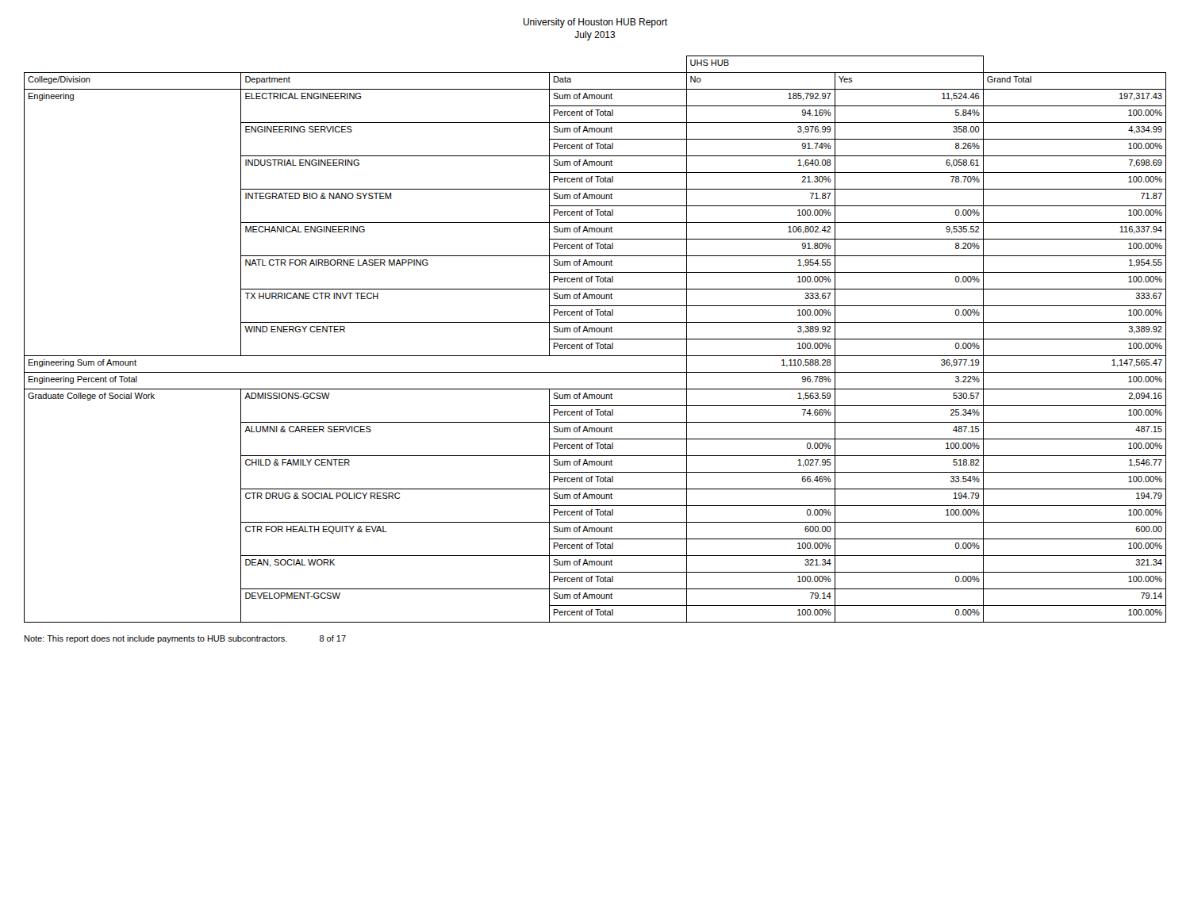University of Houston HUB Report
July 2013
| | | | UHS HUB | |
| College/Division | Department | Data | No | Yes | Grand Total |
| Engineering | ELECTRICAL ENGINEERING | Sum of Amount | 185,792.97 | 11,524.46 | 197,317.43 |
| Percent of Total | 94.16% | 5.84% | 100.00% |
| ENGINEERING SERVICES | Sum of Amount | 3,976.99 | 358.00 | 4,334.99 |
| Percent of Total | 91.74% | 8.26% | 100.00% |
| INDUSTRIAL ENGINEERING | Sum of Amount | 1,640.08 | 6,058.61 | 7,698.69 |
| Percent of Total | 21.30% | 78.70% | 100.00% |
| INTEGRATED BIO & NANO SYSTEM | Sum of Amount | 71.87 | | 71.87 |
| Percent of Total | 100.00% | 0.00% | 100.00% |
| MECHANICAL ENGINEERING | Sum of Amount | 106,802.42 | 9,535.52 | 116,337.94 |
| Percent of Total | 91.80% | 8.20% | 100.00% |
| NATL CTR FOR AIRBORNE LASER MAPPING | Sum of Amount | 1,954.55 | | 1,954.55 |
| Percent of Total | 100.00% | 0.00% | 100.00% |
| TX HURRICANE CTR INVT TECH | Sum of Amount | 333.67 | | 333.67 |
| Percent of Total | 100.00% | 0.00% | 100.00% |
| WIND ENERGY CENTER | Sum of Amount | 3,389.92 | | 3,389.92 |
| Percent of Total | 100.00% | 0.00% | 100.00% |
| Engineering Sum of Amount | 1,110,588.28 | 36,977.19 | 1,147,565.47 |
| Engineering Percent of Total | 96.78% | 3.22% | 100.00% |
| Graduate College of Social Work | ADMISSIONS-GCSW | Sum of Amount | 1,563.59 | 530.57 | 2,094.16 |
| Percent of Total | 74.66% | 25.34% | 100.00% |
| ALUMNI & CAREER SERVICES | Sum of Amount | | 487.15 | 487.15 |
| Percent of Total | 0.00% | 100.00% | 100.00% |
| CHILD & FAMILY CENTER | Sum of Amount | 1,027.95 | 518.82 | 1,546.77 |
| Percent of Total | 66.46% | 33.54% | 100.00% |
| CTR DRUG & SOCIAL POLICY RESRC | Sum of Amount | | 194.79 | 194.79 |
| Percent of Total | 0.00% | 100.00% | 100.00% |
| CTR FOR HEALTH EQUITY & EVAL | Sum of Amount | 600.00 | | 600.00 |
| Percent of Total | 100.00% | 0.00% | 100.00% |
| DEAN, SOCIAL WORK | Sum of Amount | 321.34 | | 321.34 |
| Percent of Total | 100.00% | 0.00% | 100.00% |
| DEVELOPMENT-GCSW | Sum of Amount | 79.14 | | 79.14 |
| Percent of Total | 100.00% | 0.00% | 100.00% |
Note: This report does not include payments to HUB subcontractors.
8 of 17